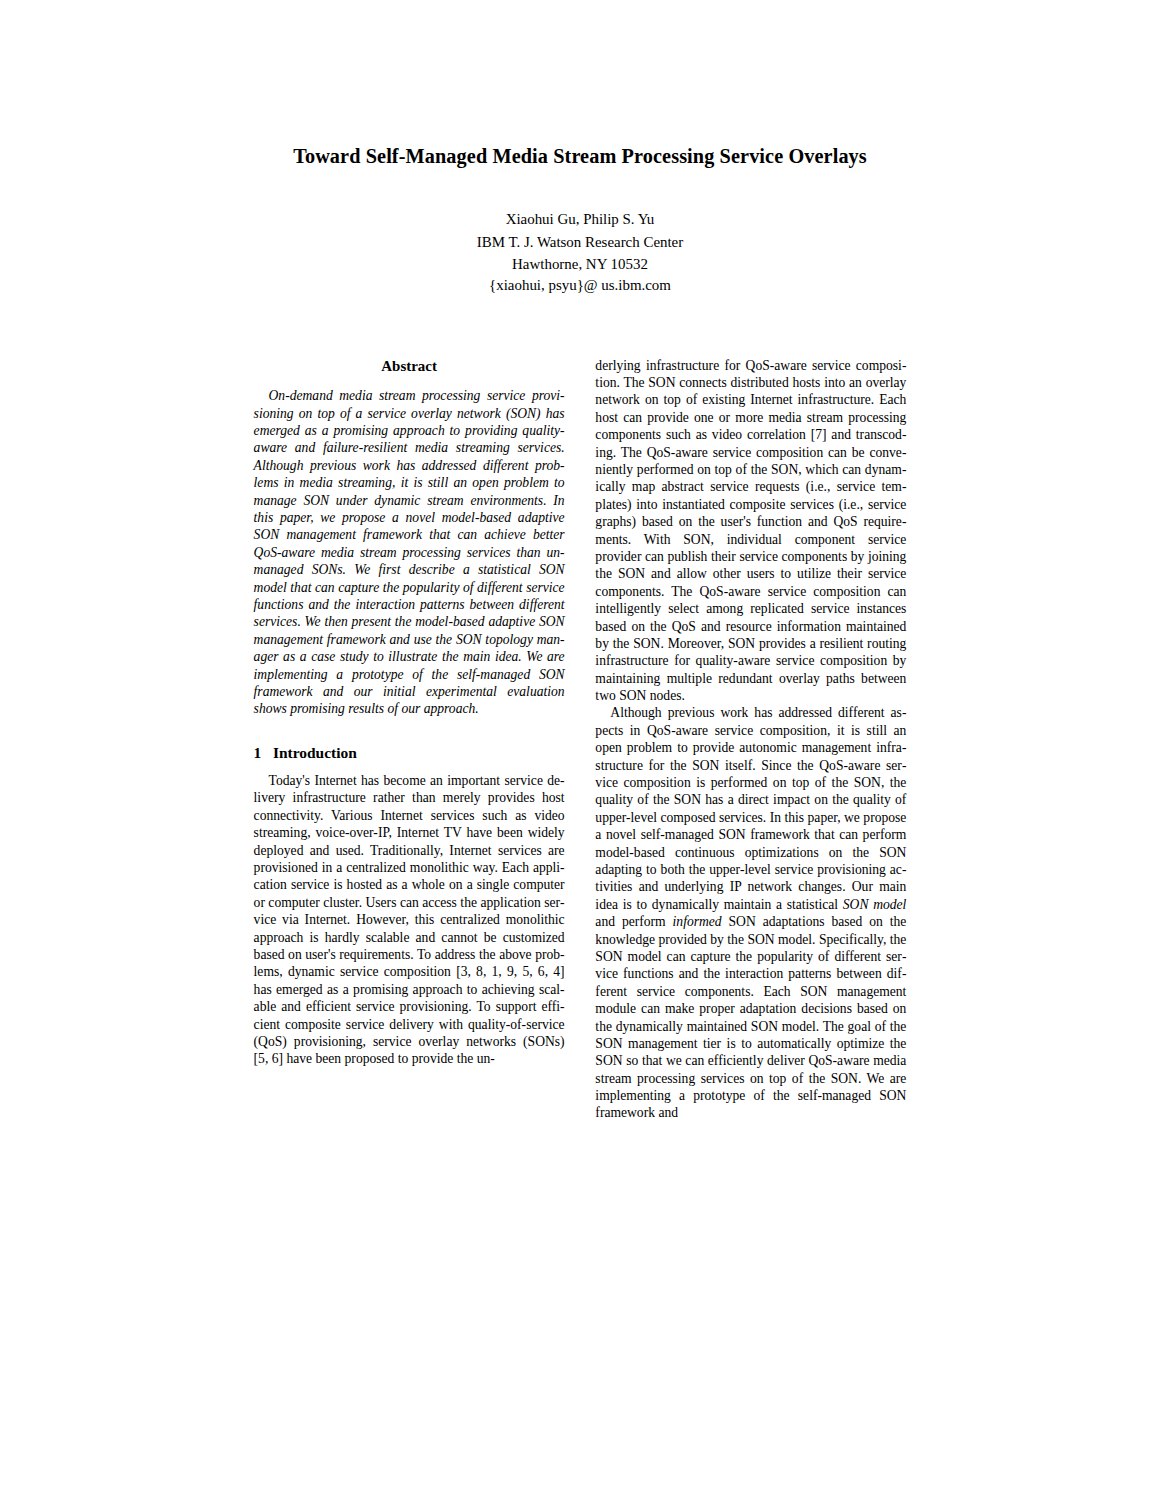Toward Self-Managed Media Stream Processing Service Overlays
Xiaohui Gu, Philip S. Yu
IBM T. J. Watson Research Center
Hawthorne, NY 10532
{xiaohui, psyu}@ us.ibm.com
Abstract
On-demand media stream processing service provisioning on top of a service overlay network (SON) has emerged as a promising approach to providing quality-aware and failure-resilient media streaming services. Although previous work has addressed different problems in media streaming, it is still an open problem to manage SON under dynamic stream environments. In this paper, we propose a novel model-based adaptive SON management framework that can achieve better QoS-aware media stream processing services than unmanaged SONs. We first describe a statistical SON model that can capture the popularity of different service functions and the interaction patterns between different services. We then present the model-based adaptive SON management framework and use the SON topology manager as a case study to illustrate the main idea. We are implementing a prototype of the self-managed SON framework and our initial experimental evaluation shows promising results of our approach.
1 Introduction
Today's Internet has become an important service delivery infrastructure rather than merely provides host connectivity. Various Internet services such as video streaming, voice-over-IP, Internet TV have been widely deployed and used. Traditionally, Internet services are provisioned in a centralized monolithic way. Each application service is hosted as a whole on a single computer or computer cluster. Users can access the application service via Internet. However, this centralized monolithic approach is hardly scalable and cannot be customized based on user's requirements. To address the above problems, dynamic service composition [3, 8, 1, 9, 5, 6, 4] has emerged as a promising approach to achieving scalable and efficient service provisioning. To support efficient composite service delivery with quality-of-service (QoS) provisioning, service overlay networks (SONs) [5, 6] have been proposed to provide the un-
derlying infrastructure for QoS-aware service composition. The SON connects distributed hosts into an overlay network on top of existing Internet infrastructure. Each host can provide one or more media stream processing components such as video correlation [7] and transcoding. The QoS-aware service composition can be conveniently performed on top of the SON, which can dynamically map abstract service requests (i.e., service templates) into instantiated composite services (i.e., service graphs) based on the user's function and QoS requirements. With SON, individual component service provider can publish their service components by joining the SON and allow other users to utilize their service components. The QoS-aware service composition can intelligently select among replicated service instances based on the QoS and resource information maintained by the SON. Moreover, SON provides a resilient routing infrastructure for quality-aware service composition by maintaining multiple redundant overlay paths between two SON nodes.
Although previous work has addressed different aspects in QoS-aware service composition, it is still an open problem to provide autonomic management infrastructure for the SON itself. Since the QoS-aware service composition is performed on top of the SON, the quality of the SON has a direct impact on the quality of upper-level composed services. In this paper, we propose a novel self-managed SON framework that can perform model-based continuous optimizations on the SON adapting to both the upper-level service provisioning activities and underlying IP network changes. Our main idea is to dynamically maintain a statistical SON model and perform informed SON adaptations based on the knowledge provided by the SON model. Specifically, the SON model can capture the popularity of different service functions and the interaction patterns between different service components. Each SON management module can make proper adaptation decisions based on the dynamically maintained SON model. The goal of the SON management tier is to automatically optimize the SON so that we can efficiently deliver QoS-aware media stream processing services on top of the SON. We are implementing a prototype of the self-managed SON framework and